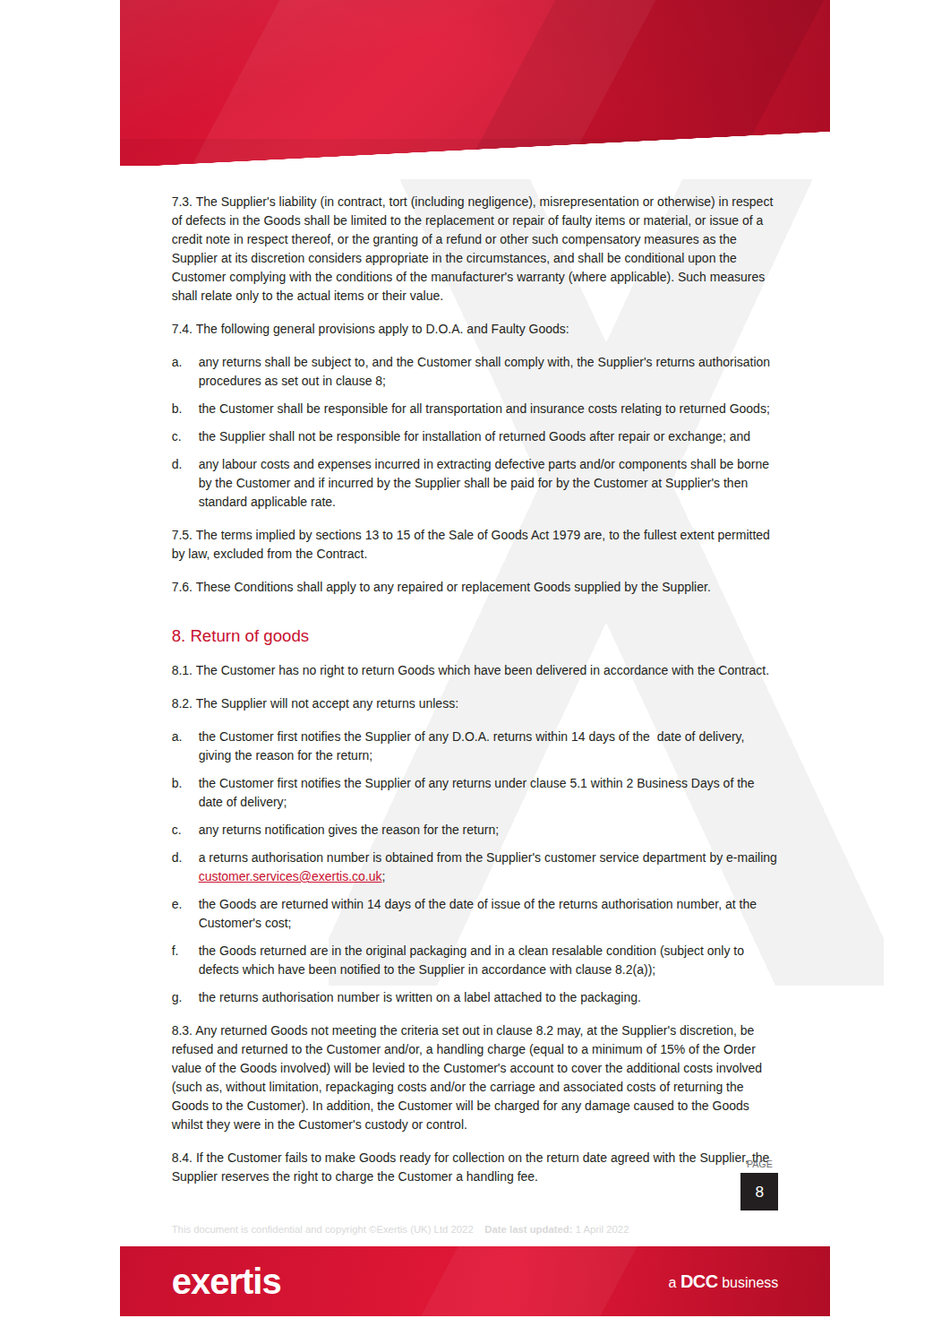7.3. The Supplier's liability (in contract, tort (including negligence), misrepresentation or otherwise) in respect of defects in the Goods shall be limited to the replacement or repair of faulty items or material, or issue of a credit note in respect thereof, or the granting of a refund or other such compensatory measures as the Supplier at its discretion considers appropriate in the circumstances, and shall be conditional upon the Customer complying with the conditions of the manufacturer's warranty (where applicable). Such measures shall relate only to the actual items or their value.
7.4. The following general provisions apply to D.O.A. and Faulty Goods:
any returns shall be subject to, and the Customer shall comply with, the Supplier's returns authorisation procedures as set out in clause 8;
the Customer shall be responsible for all transportation and insurance costs relating to returned Goods;
the Supplier shall not be responsible for installation of returned Goods after repair or exchange; and
any labour costs and expenses incurred in extracting defective parts and/or components shall be borne by the Customer and if incurred by the Supplier shall be paid for by the Customer at Supplier's then standard applicable rate.
7.5. The terms implied by sections 13 to 15 of the Sale of Goods Act 1979 are, to the fullest extent permitted by law, excluded from the Contract.
7.6. These Conditions shall apply to any repaired or replacement Goods supplied by the Supplier.
8. Return of goods
8.1. The Customer has no right to return Goods which have been delivered in accordance with the Contract.
8.2. The Supplier will not accept any returns unless:
the Customer first notifies the Supplier of any D.O.A. returns within 14 days of the date of delivery, giving the reason for the return;
the Customer first notifies the Supplier of any returns under clause 5.1 within 2 Business Days of the date of delivery;
any returns notification gives the reason for the return;
a returns authorisation number is obtained from the Supplier's customer service department by e-mailing customer.services@exertis.co.uk;
the Goods are returned within 14 days of the date of issue of the returns authorisation number, at the Customer's cost;
the Goods returned are in the original packaging and in a clean resalable condition (subject only to defects which have been notified to the Supplier in accordance with clause 8.2(a));
the returns authorisation number is written on a label attached to the packaging.
8.3. Any returned Goods not meeting the criteria set out in clause 8.2 may, at the Supplier's discretion, be refused and returned to the Customer and/or, a handling charge (equal to a minimum of 15% of the Order value of the Goods involved) will be levied to the Customer's account to cover the additional costs involved (such as, without limitation, repackaging costs and/or the carriage and associated costs of returning the Goods to the Customer). In addition, the Customer will be charged for any damage caused to the Goods whilst they were in the Customer's custody or control.
8.4. If the Customer fails to make Goods ready for collection on the return date agreed with the Supplier, the Supplier reserves the right to charge the Customer a handling fee.
PAGE
8
This document is confidential and copyright ©Exertis (UK) Ltd 2022 Date last updated: 1 April 2022
exertis
a DCC business